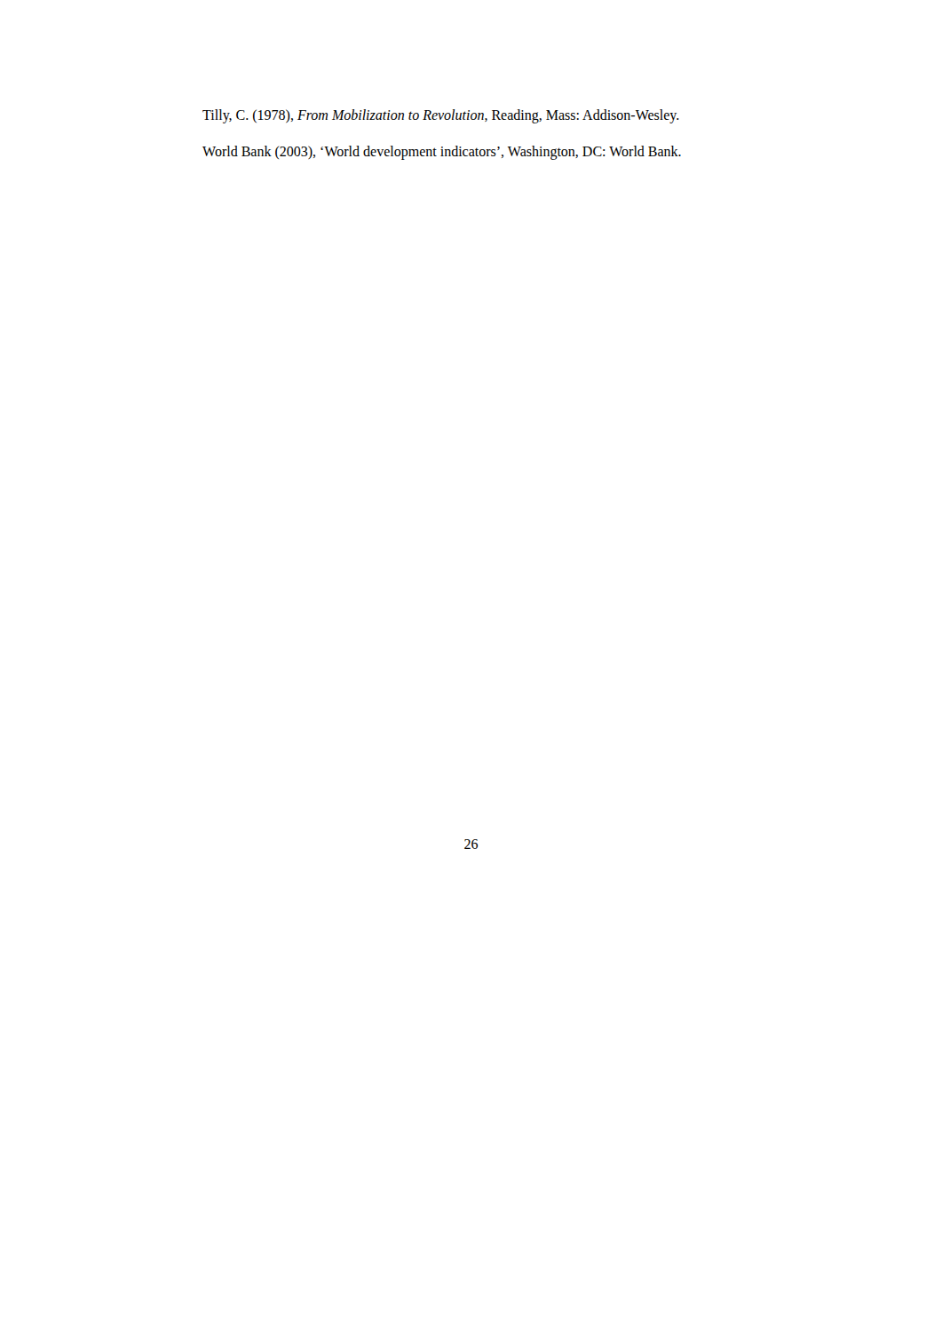Tilly, C. (1978), From Mobilization to Revolution, Reading, Mass: Addison-Wesley.
World Bank (2003), ‘World development indicators’, Washington, DC: World Bank.
26